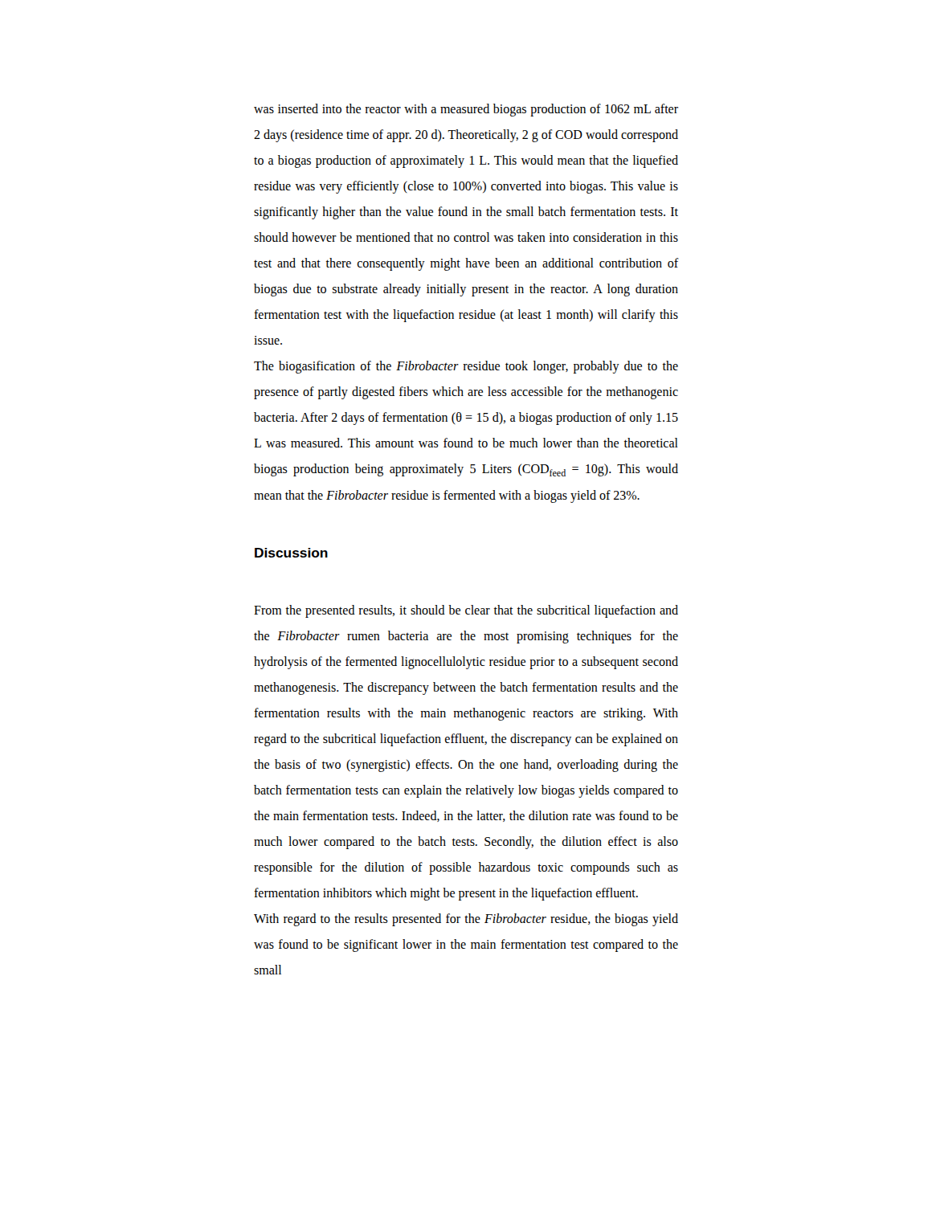was inserted into the reactor with a measured biogas production of 1062 mL after 2 days (residence time of appr. 20 d). Theoretically, 2 g of COD would correspond to a biogas production of approximately 1 L. This would mean that the liquefied residue was very efficiently (close to 100%) converted into biogas. This value is significantly higher than the value found in the small batch fermentation tests. It should however be mentioned that no control was taken into consideration in this test and that there consequently might have been an additional contribution of biogas due to substrate already initially present in the reactor. A long duration fermentation test with the liquefaction residue (at least 1 month) will clarify this issue.
The biogasification of the Fibrobacter residue took longer, probably due to the presence of partly digested fibers which are less accessible for the methanogenic bacteria. After 2 days of fermentation (θ = 15 d), a biogas production of only 1.15 L was measured. This amount was found to be much lower than the theoretical biogas production being approximately 5 Liters (CODfeed = 10g). This would mean that the Fibrobacter residue is fermented with a biogas yield of 23%.
Discussion
From the presented results, it should be clear that the subcritical liquefaction and the Fibrobacter rumen bacteria are the most promising techniques for the hydrolysis of the fermented lignocellulolytic residue prior to a subsequent second methanogenesis. The discrepancy between the batch fermentation results and the fermentation results with the main methanogenic reactors are striking. With regard to the subcritical liquefaction effluent, the discrepancy can be explained on the basis of two (synergistic) effects. On the one hand, overloading during the batch fermentation tests can explain the relatively low biogas yields compared to the main fermentation tests. Indeed, in the latter, the dilution rate was found to be much lower compared to the batch tests. Secondly, the dilution effect is also responsible for the dilution of possible hazardous toxic compounds such as fermentation inhibitors which might be present in the liquefaction effluent.
With regard to the results presented for the Fibrobacter residue, the biogas yield was found to be significant lower in the main fermentation test compared to the small